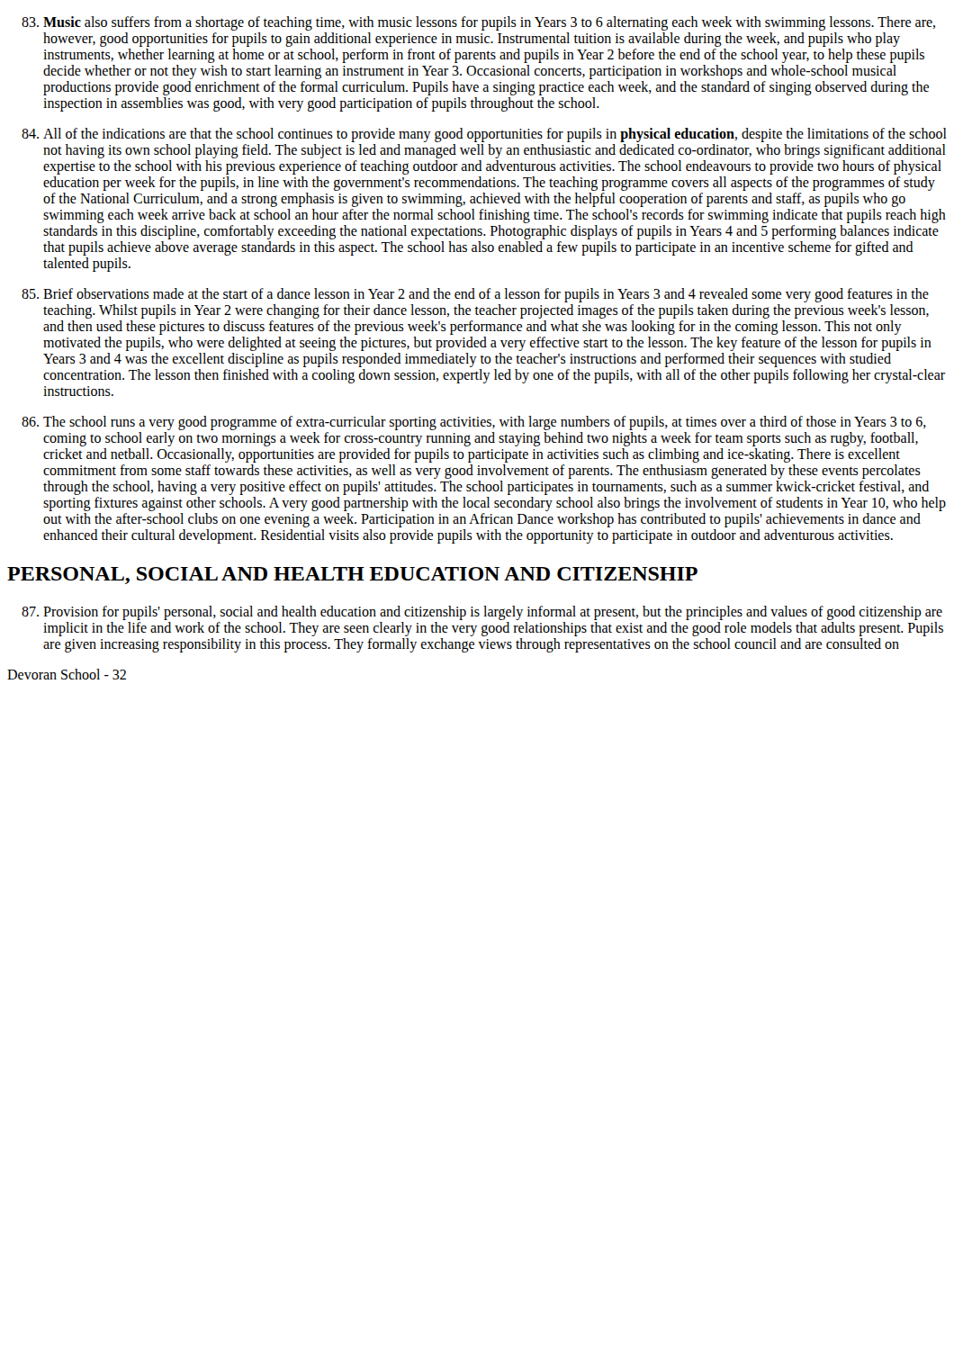Music also suffers from a shortage of teaching time, with music lessons for pupils in Years 3 to 6 alternating each week with swimming lessons. There are, however, good opportunities for pupils to gain additional experience in music. Instrumental tuition is available during the week, and pupils who play instruments, whether learning at home or at school, perform in front of parents and pupils in Year 2 before the end of the school year, to help these pupils decide whether or not they wish to start learning an instrument in Year 3. Occasional concerts, participation in workshops and whole-school musical productions provide good enrichment of the formal curriculum. Pupils have a singing practice each week, and the standard of singing observed during the inspection in assemblies was good, with very good participation of pupils throughout the school.
All of the indications are that the school continues to provide many good opportunities for pupils in physical education, despite the limitations of the school not having its own school playing field. The subject is led and managed well by an enthusiastic and dedicated co-ordinator, who brings significant additional expertise to the school with his previous experience of teaching outdoor and adventurous activities. The school endeavours to provide two hours of physical education per week for the pupils, in line with the government's recommendations. The teaching programme covers all aspects of the programmes of study of the National Curriculum, and a strong emphasis is given to swimming, achieved with the helpful cooperation of parents and staff, as pupils who go swimming each week arrive back at school an hour after the normal school finishing time. The school's records for swimming indicate that pupils reach high standards in this discipline, comfortably exceeding the national expectations. Photographic displays of pupils in Years 4 and 5 performing balances indicate that pupils achieve above average standards in this aspect. The school has also enabled a few pupils to participate in an incentive scheme for gifted and talented pupils.
Brief observations made at the start of a dance lesson in Year 2 and the end of a lesson for pupils in Years 3 and 4 revealed some very good features in the teaching. Whilst pupils in Year 2 were changing for their dance lesson, the teacher projected images of the pupils taken during the previous week's lesson, and then used these pictures to discuss features of the previous week's performance and what she was looking for in the coming lesson. This not only motivated the pupils, who were delighted at seeing the pictures, but provided a very effective start to the lesson. The key feature of the lesson for pupils in Years 3 and 4 was the excellent discipline as pupils responded immediately to the teacher's instructions and performed their sequences with studied concentration. The lesson then finished with a cooling down session, expertly led by one of the pupils, with all of the other pupils following her crystal-clear instructions.
The school runs a very good programme of extra-curricular sporting activities, with large numbers of pupils, at times over a third of those in Years 3 to 6, coming to school early on two mornings a week for cross-country running and staying behind two nights a week for team sports such as rugby, football, cricket and netball. Occasionally, opportunities are provided for pupils to participate in activities such as climbing and ice-skating. There is excellent commitment from some staff towards these activities, as well as very good involvement of parents. The enthusiasm generated by these events percolates through the school, having a very positive effect on pupils' attitudes. The school participates in tournaments, such as a summer kwick-cricket festival, and sporting fixtures against other schools. A very good partnership with the local secondary school also brings the involvement of students in Year 10, who help out with the after-school clubs on one evening a week. Participation in an African Dance workshop has contributed to pupils' achievements in dance and enhanced their cultural development. Residential visits also provide pupils with the opportunity to participate in outdoor and adventurous activities.
PERSONAL, SOCIAL AND HEALTH EDUCATION AND CITIZENSHIP
Provision for pupils' personal, social and health education and citizenship is largely informal at present, but the principles and values of good citizenship are implicit in the life and work of the school. They are seen clearly in the very good relationships that exist and the good role models that adults present. Pupils are given increasing responsibility in this process. They formally exchange views through representatives on the school council and are consulted on
Devoran School - 32